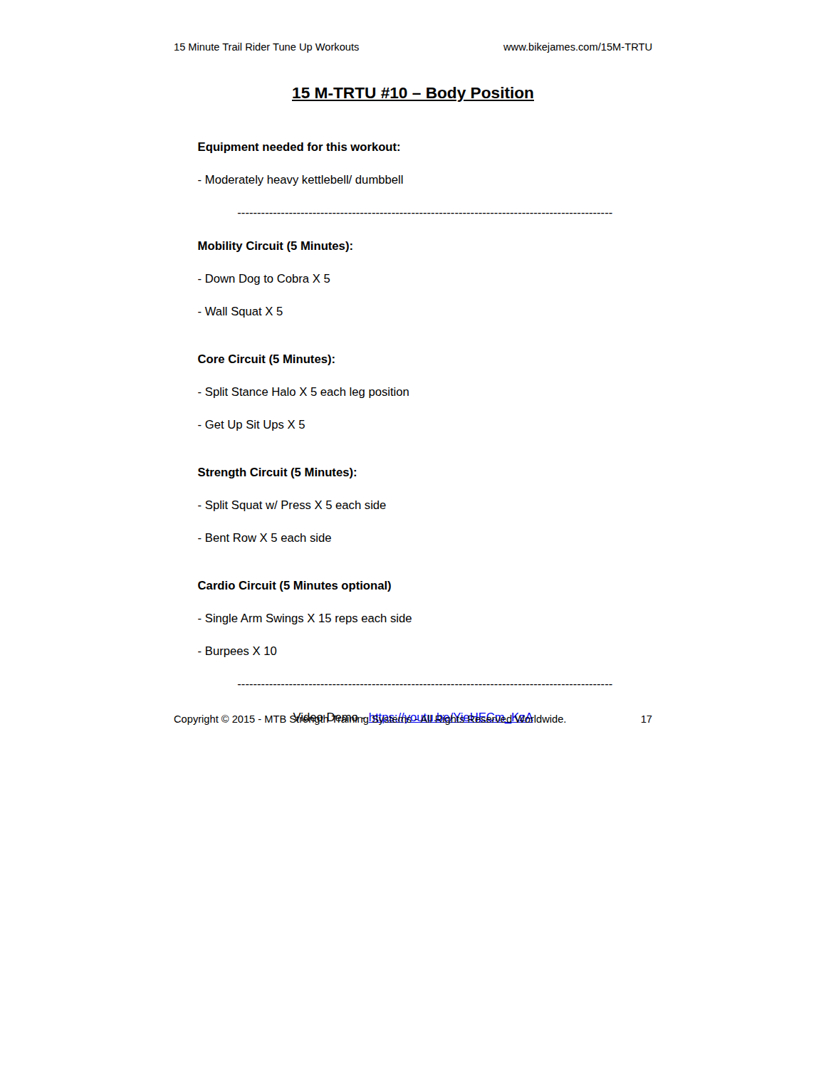15 Minute Trail Rider Tune Up Workouts www.bikejames.com/15M-TRTU
15 M-TRTU #10 – Body Position
Equipment needed for this workout:
- Moderately heavy kettlebell/ dumbbell
-----------------------------------------------------------------------------------------------
Mobility Circuit (5 Minutes):
- Down Dog to Cobra X 5
- Wall Squat X 5
Core Circuit (5 Minutes):
- Split Stance Halo X 5 each leg position
- Get Up Sit Ups X 5
Strength Circuit (5 Minutes):
- Split Squat w/ Press X 5 each side
- Bent Row X 5 each side
Cardio Circuit (5 Minutes optional)
- Single Arm Swings X 15 reps each side
- Burpees X 10
-----------------------------------------------------------------------------------------------
Video Demo - https://youtu.be/YieHECm_KzA
Copyright © 2015 - MTB Strength Training Systems - All Rights Reserved Worldwide. 17